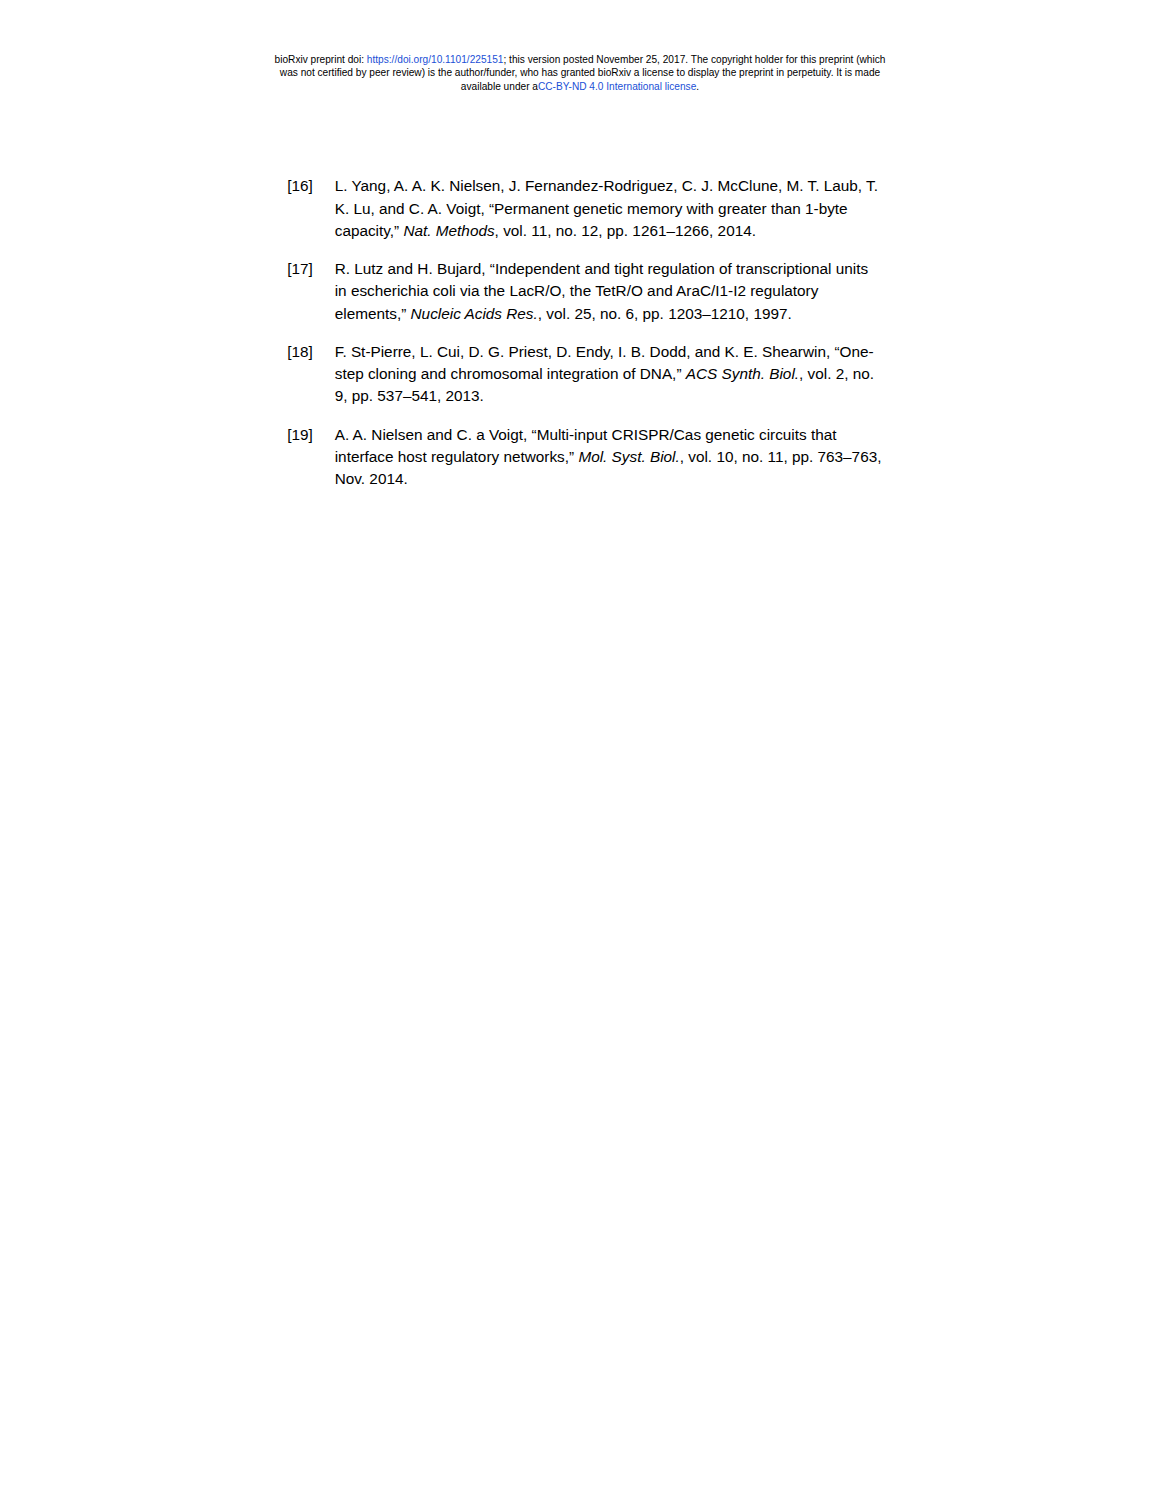bioRxiv preprint doi: https://doi.org/10.1101/225151; this version posted November 25, 2017. The copyright holder for this preprint (which was not certified by peer review) is the author/funder, who has granted bioRxiv a license to display the preprint in perpetuity. It is made available under aCC-BY-ND 4.0 International license.
[16]
L. Yang, A. A. K. Nielsen, J. Fernandez-Rodriguez, C. J. McClune, M. T. Laub, T. K. Lu, and C. A. Voigt, “Permanent genetic memory with greater than 1-byte capacity,” Nat. Methods, vol. 11, no. 12, pp. 1261–1266, 2014.
[17]
R. Lutz and H. Bujard, “Independent and tight regulation of transcriptional units in escherichia coli via the LacR/O, the TetR/O and AraC/I1-I2 regulatory elements,” Nucleic Acids Res., vol. 25, no. 6, pp. 1203–1210, 1997.
[18]
F. St-Pierre, L. Cui, D. G. Priest, D. Endy, I. B. Dodd, and K. E. Shearwin, “One-step cloning and chromosomal integration of DNA,” ACS Synth. Biol., vol. 2, no. 9, pp. 537–541, 2013.
[19]
A. A. Nielsen and C. a Voigt, “Multi-input CRISPR/Cas genetic circuits that interface host regulatory networks,” Mol. Syst. Biol., vol. 10, no. 11, pp. 763–763, Nov. 2014.